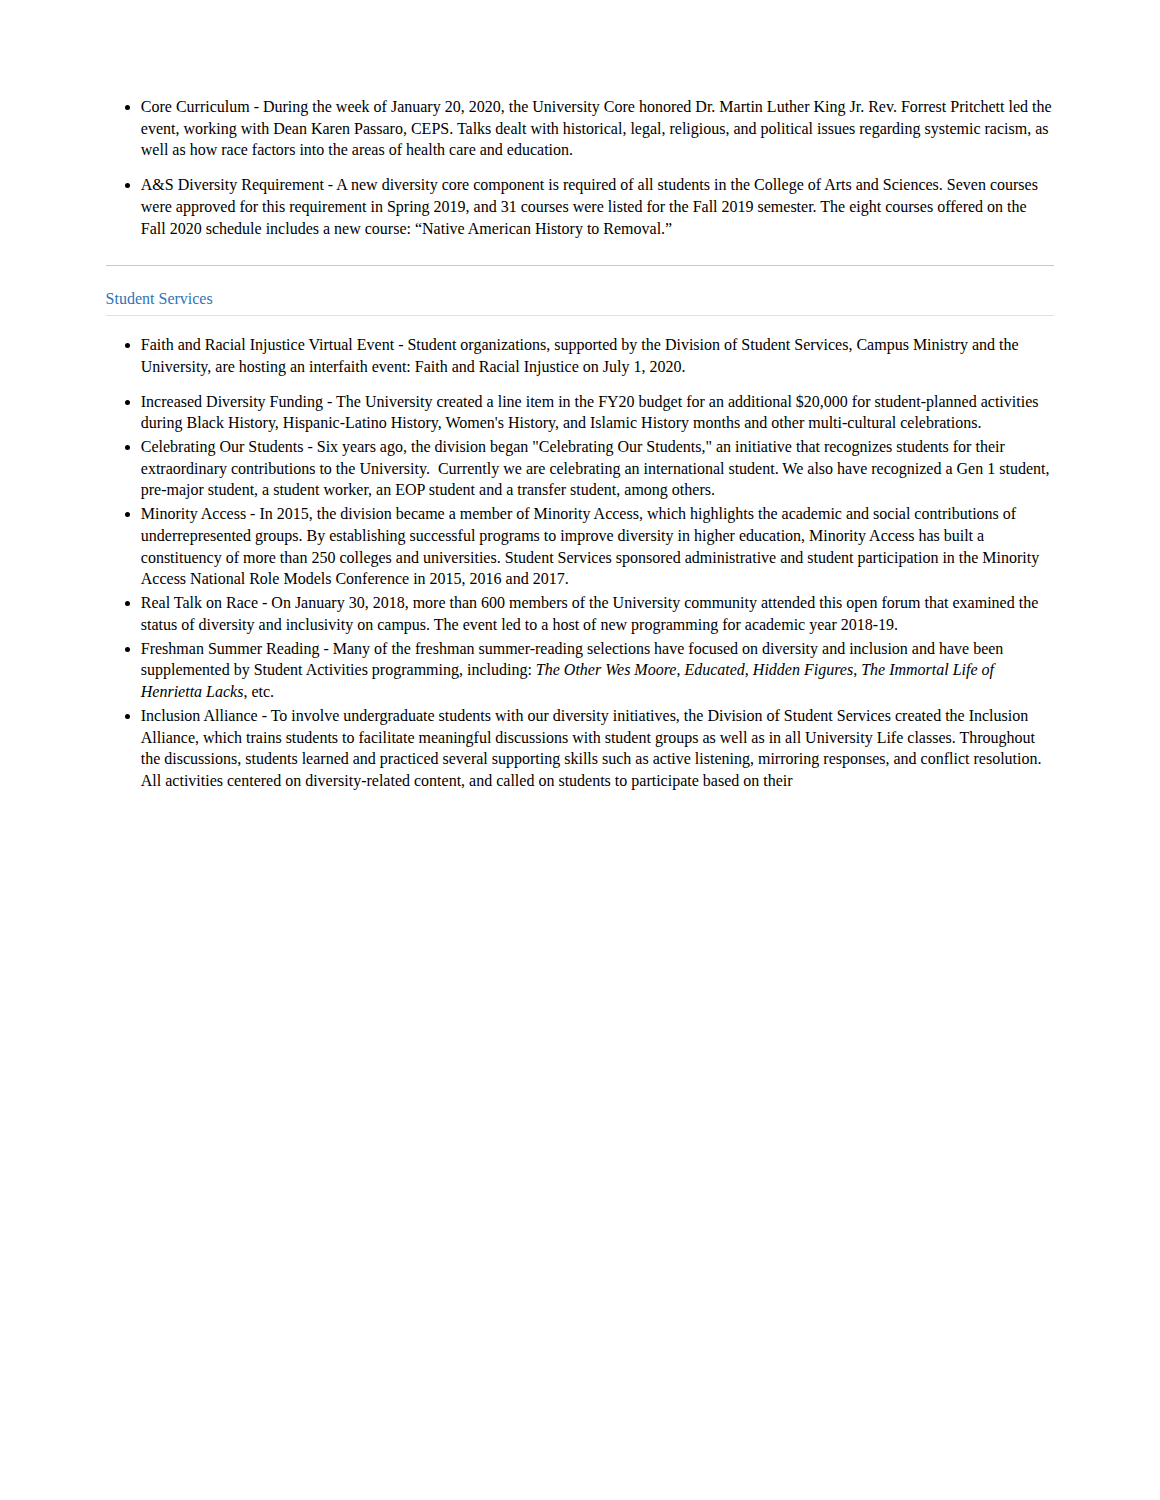Core Curriculum - During the week of January 20, 2020, the University Core honored Dr. Martin Luther King Jr. Rev. Forrest Pritchett led the event, working with Dean Karen Passaro, CEPS. Talks dealt with historical, legal, religious, and political issues regarding systemic racism, as well as how race factors into the areas of health care and education.
A&S Diversity Requirement - A new diversity core component is required of all students in the College of Arts and Sciences. Seven courses were approved for this requirement in Spring 2019, and 31 courses were listed for the Fall 2019 semester. The eight courses offered on the Fall 2020 schedule includes a new course: “Native American History to Removal.”
Student Services
Faith and Racial Injustice Virtual Event - Student organizations, supported by the Division of Student Services, Campus Ministry and the University, are hosting an interfaith event: Faith and Racial Injustice on July 1, 2020.
Increased Diversity Funding - The University created a line item in the FY20 budget for an additional $20,000 for student-planned activities during Black History, Hispanic-Latino History, Women's History, and Islamic History months and other multi-cultural celebrations.
Celebrating Our Students - Six years ago, the division began "Celebrating Our Students," an initiative that recognizes students for their extraordinary contributions to the University. Currently we are celebrating an international student. We also have recognized a Gen 1 student, pre-major student, a student worker, an EOP student and a transfer student, among others.
Minority Access - In 2015, the division became a member of Minority Access, which highlights the academic and social contributions of underrepresented groups. By establishing successful programs to improve diversity in higher education, Minority Access has built a constituency of more than 250 colleges and universities. Student Services sponsored administrative and student participation in the Minority Access National Role Models Conference in 2015, 2016 and 2017.
Real Talk on Race - On January 30, 2018, more than 600 members of the University community attended this open forum that examined the status of diversity and inclusivity on campus. The event led to a host of new programming for academic year 2018-19.
Freshman Summer Reading - Many of the freshman summer-reading selections have focused on diversity and inclusion and have been supplemented by Student Activities programming, including: The Other Wes Moore, Educated, Hidden Figures, The Immortal Life of Henrietta Lacks, etc.
Inclusion Alliance - To involve undergraduate students with our diversity initiatives, the Division of Student Services created the Inclusion Alliance, which trains students to facilitate meaningful discussions with student groups as well as in all University Life classes. Throughout the discussions, students learned and practiced several supporting skills such as active listening, mirroring responses, and conflict resolution. All activities centered on diversity-related content, and called on students to participate based on their